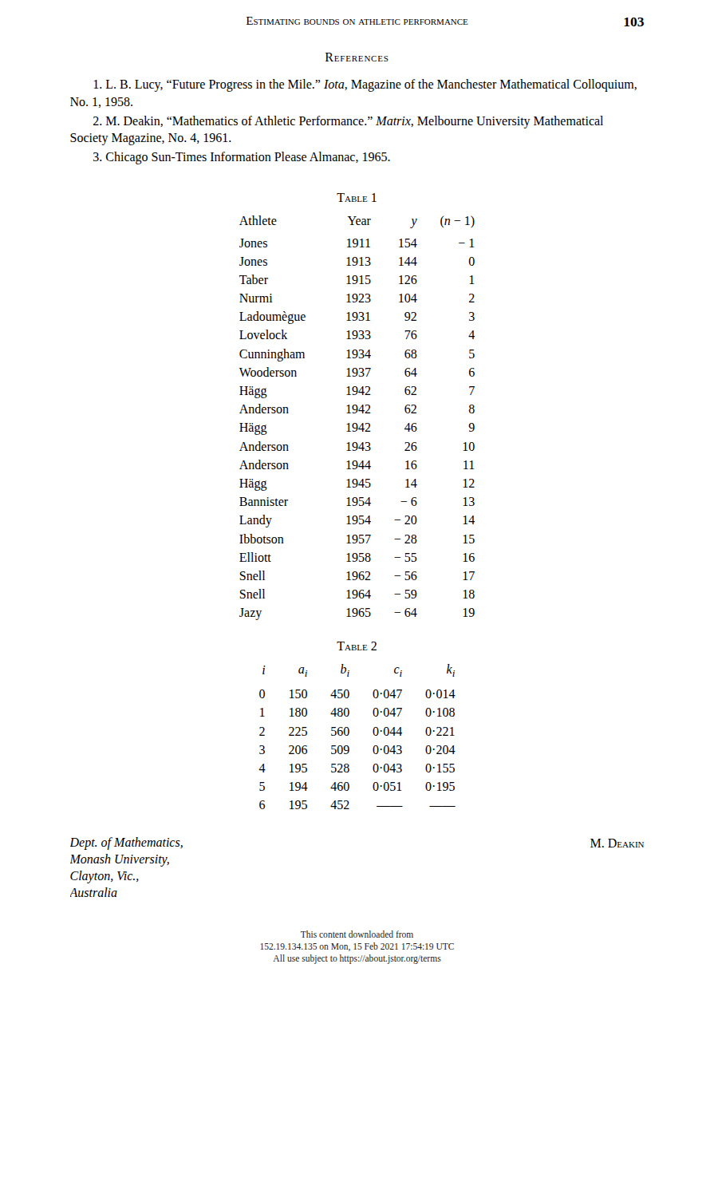103 Estimating bounds on athletic performance
References
1. L. B. Lucy, “Future Progress in the Mile.” Iota, Magazine of the Manchester Mathematical Colloquium, No. 1, 1958.
2. M. Deakin, “Mathematics of Athletic Performance.” Matrix, Melbourne University Mathematical Society Magazine, No. 4, 1961.
3. Chicago Sun-Times Information Please Almanac, 1965.
Table 1
| Athlete | Year | y | ( n − 1) |
| --- | --- | --- | --- |
| Jones | 1911 | 154 | − 1 |
| Jones | 1913 | 144 | 0 |
| Taber | 1915 | 126 | 1 |
| Nurmi | 1923 | 104 | 2 |
| Ladoumègue | 1931 | 92 | 3 |
| Lovelock | 1933 | 76 | 4 |
| Cunningham | 1934 | 68 | 5 |
| Wooderson | 1937 | 64 | 6 |
| Hägg | 1942 | 62 | 7 |
| Anderson | 1942 | 62 | 8 |
| Hägg | 1942 | 46 | 9 |
| Anderson | 1943 | 26 | 10 |
| Anderson | 1944 | 16 | 11 |
| Hägg | 1945 | 14 | 12 |
| Bannister | 1954 | − 6 | 13 |
| Landy | 1954 | − 20 | 14 |
| Ibbotson | 1957 | − 28 | 15 |
| Elliott | 1958 | − 55 | 16 |
| Snell | 1962 | − 56 | 17 |
| Snell | 1964 | − 59 | 18 |
| Jazy | 1965 | − 64 | 19 |
Table 2
| i | a i | b i | c i | k i |
| --- | --- | --- | --- | --- |
| 0 | 150 | 450 | 0·047 | 0·014 |
| 1 | 180 | 480 | 0·047 | 0·108 |
| 2 | 225 | 560 | 0·044 | 0·221 |
| 3 | 206 | 509 | 0·043 | 0·204 |
| 4 | 195 | 528 | 0·043 | 0·155 |
| 5 | 194 | 460 | 0·051 | 0·195 |
| 6 | 195 | 452 | —— | —— |
Dept. of Mathematics,
Monash University,
Clayton, Vic.,
Australia
M. Deakin
This content downloaded from
152.19.134.135 on Mon, 15 Feb 2021 17:54:19 UTC
All use subject to https://about.jstor.org/terms